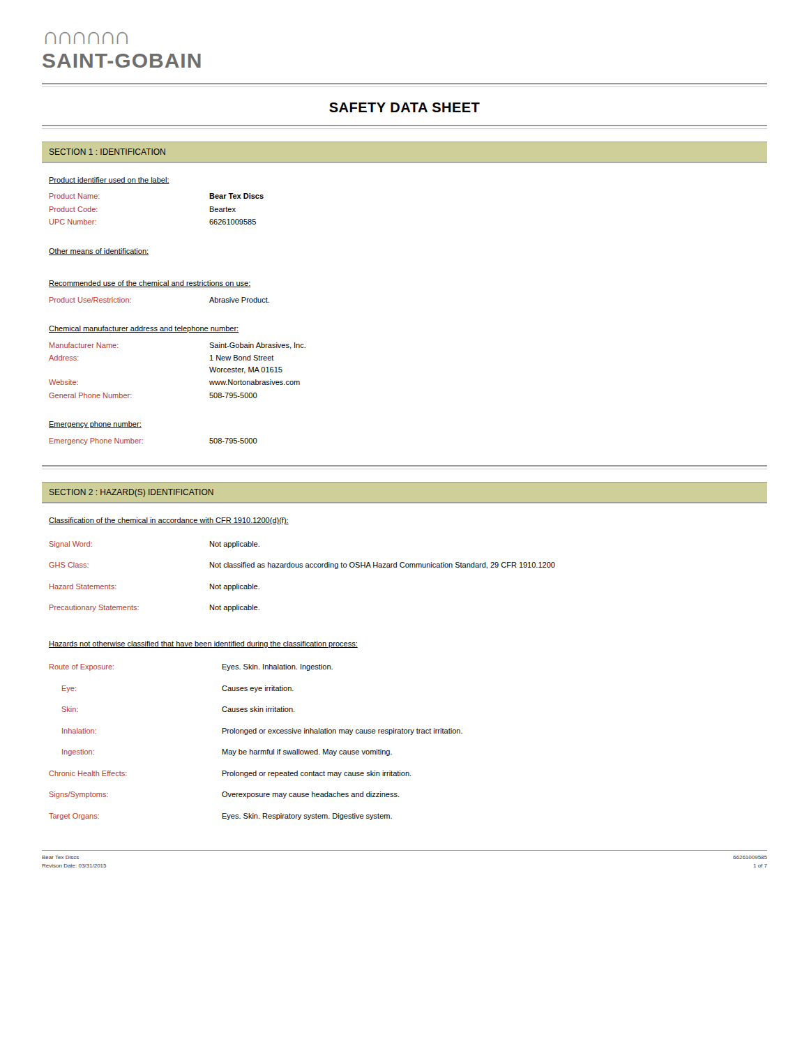∩∩∩∩∩∩
SAINT-GOBAIN
SAFETY DATA SHEET
SECTION 1 : IDENTIFICATION
Product identifier used on the label:
| Product Name: | Bear Tex Discs |
| Product Code: | Beartex |
| UPC Number: | 66261009585 |
Other means of identification:
Recommended use of the chemical and restrictions on use:
| Product Use/Restriction: | Abrasive Product. |
Chemical manufacturer address and telephone number:
| Manufacturer Name: | Saint-Gobain Abrasives, Inc. |
| Address: | 1 New Bond Street Worcester, MA 01615 |
| Website: | www.Nortonabrasives.com |
| General Phone Number: | 508-795-5000 |
Emergency phone number:
| Emergency Phone Number: | 508-795-5000 |
SECTION 2 : HAZARD(S) IDENTIFICATION
Classification of the chemical in accordance with CFR 1910.1200(d)(f):
| Signal Word: | Not applicable. |
| GHS Class: | Not classified as hazardous according to OSHA Hazard Communication Standard, 29 CFR 1910.1200 |
| Hazard Statements: | Not applicable. |
| Precautionary Statements: | Not applicable. |
Hazards not otherwise classified that have been identified during the classification process:
| Route of Exposure: | Eyes. Skin. Inhalation. Ingestion. |
| Eye: | Causes eye irritation. |
| Skin: | Causes skin irritation. |
| Inhalation: | Prolonged or excessive inhalation may cause respiratory tract irritation. |
| Ingestion: | May be harmful if swallowed. May cause vomiting. |
| Chronic Health Effects: | Prolonged or repeated contact may cause skin irritation. |
| Signs/Symptoms: | Overexposure may cause headaches and dizziness. |
| Target Organs: | Eyes. Skin. Respiratory system. Digestive system. |
Bear Tex Discs
Revison Date: 03/31/2015
66261009585
1 of 7